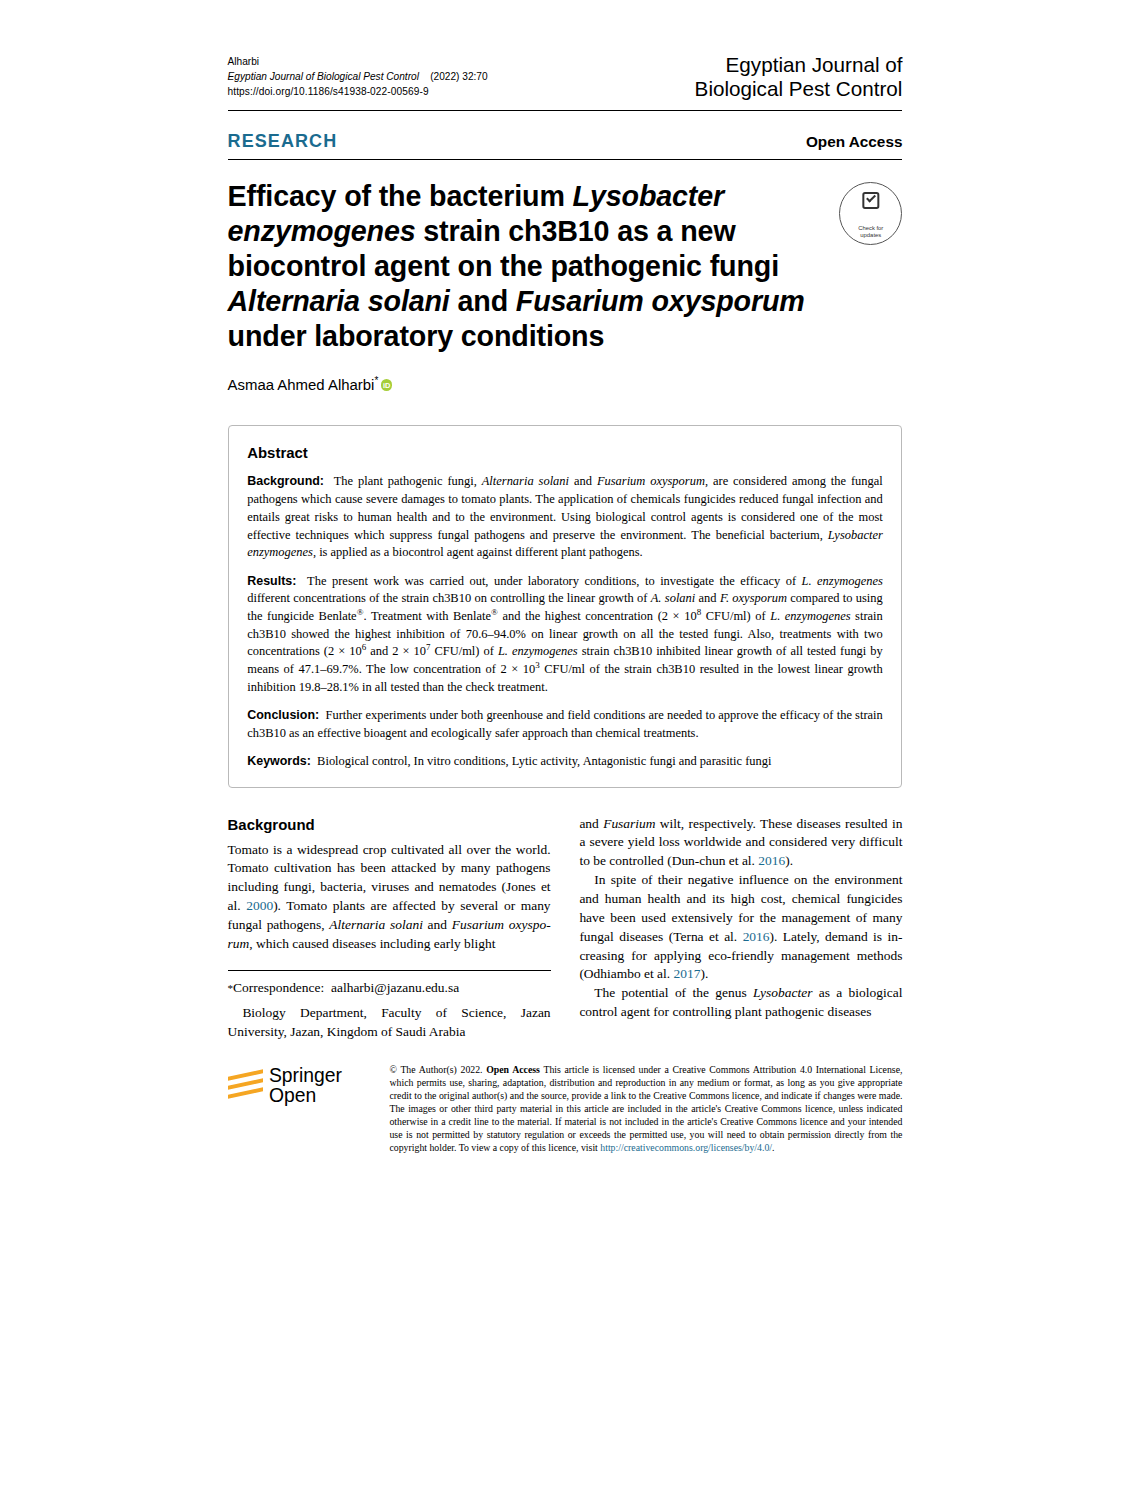Alharbi
Egyptian Journal of Biological Pest Control (2022) 32:70
https://doi.org/10.1186/s41938-022-00569-9
Egyptian Journal of
Biological Pest Control
RESEARCH
Open Access
Efficacy of the bacterium Lysobacter enzymogenes strain ch3B10 as a new biocontrol agent on the pathogenic fungi Alternaria solani and Fusarium oxysporum under laboratory conditions
Asmaa Ahmed Alharbi*
Abstract
Background: The plant pathogenic fungi, Alternaria solani and Fusarium oxysporum, are considered among the fungal pathogens which cause severe damages to tomato plants. The application of chemicals fungicides reduced fungal infection and entails great risks to human health and to the environment. Using biological control agents is considered one of the most effective techniques which suppress fungal pathogens and preserve the environment. The beneficial bacterium, Lysobacter enzymogenes, is applied as a biocontrol agent against different plant pathogens.
Results: The present work was carried out, under laboratory conditions, to investigate the efficacy of L. enzymogenes different concentrations of the strain ch3B10 on controlling the linear growth of A. solani and F. oxysporum compared to using the fungicide Benlate®. Treatment with Benlate® and the highest concentration (2 × 108 CFU/ml) of L. enzymogenes strain ch3B10 showed the highest inhibition of 70.6–94.0% on linear growth on all the tested fungi. Also, treatments with two concentrations (2 × 106 and 2 × 107 CFU/ml) of L. enzymogenes strain ch3B10 inhibited linear growth of all tested fungi by means of 47.1–69.7%. The low concentration of 2 × 103 CFU/ml of the strain ch3B10 resulted in the lowest linear growth inhibition 19.8–28.1% in all tested than the check treatment.
Conclusion: Further experiments under both greenhouse and field conditions are needed to approve the efficacy of the strain ch3B10 as an effective bioagent and ecologically safer approach than chemical treatments.
Keywords: Biological control, In vitro conditions, Lytic activity, Antagonistic fungi and parasitic fungi
Background
Tomato is a widespread crop cultivated all over the world. Tomato cultivation has been attacked by many pathogens including fungi, bacteria, viruses and nematodes (Jones et al. 2000). Tomato plants are affected by several or many fungal pathogens, Alternaria solani and Fusarium oxysporum, which caused diseases including early blight
*Correspondence: aalharbi@jazanu.edu.sa
Biology Department, Faculty of Science, Jazan University, Jazan, Kingdom of Saudi Arabia
and Fusarium wilt, respectively. These diseases resulted in a severe yield loss worldwide and considered very difficult to be controlled (Dun-chun et al. 2016).
In spite of their negative influence on the environment and human health and its high cost, chemical fungicides have been used extensively for the management of many fungal diseases (Terna et al. 2016). Lately, demand is increasing for applying eco-friendly management methods (Odhiambo et al. 2017).
The potential of the genus Lysobacter as a biological control agent for controlling plant pathogenic diseases
Springer Open
© The Author(s) 2022. Open Access This article is licensed under a Creative Commons Attribution 4.0 International License, which permits use, sharing, adaptation, distribution and reproduction in any medium or format, as long as you give appropriate credit to the original author(s) and the source, provide a link to the Creative Commons licence, and indicate if changes were made. The images or other third party material in this article are included in the article's Creative Commons licence, unless indicated otherwise in a credit line to the material. If material is not included in the article's Creative Commons licence and your intended use is not permitted by statutory regulation or exceeds the permitted use, you will need to obtain permission directly from the copyright holder. To view a copy of this licence, visit http://creativecommons.org/licenses/by/4.0/.